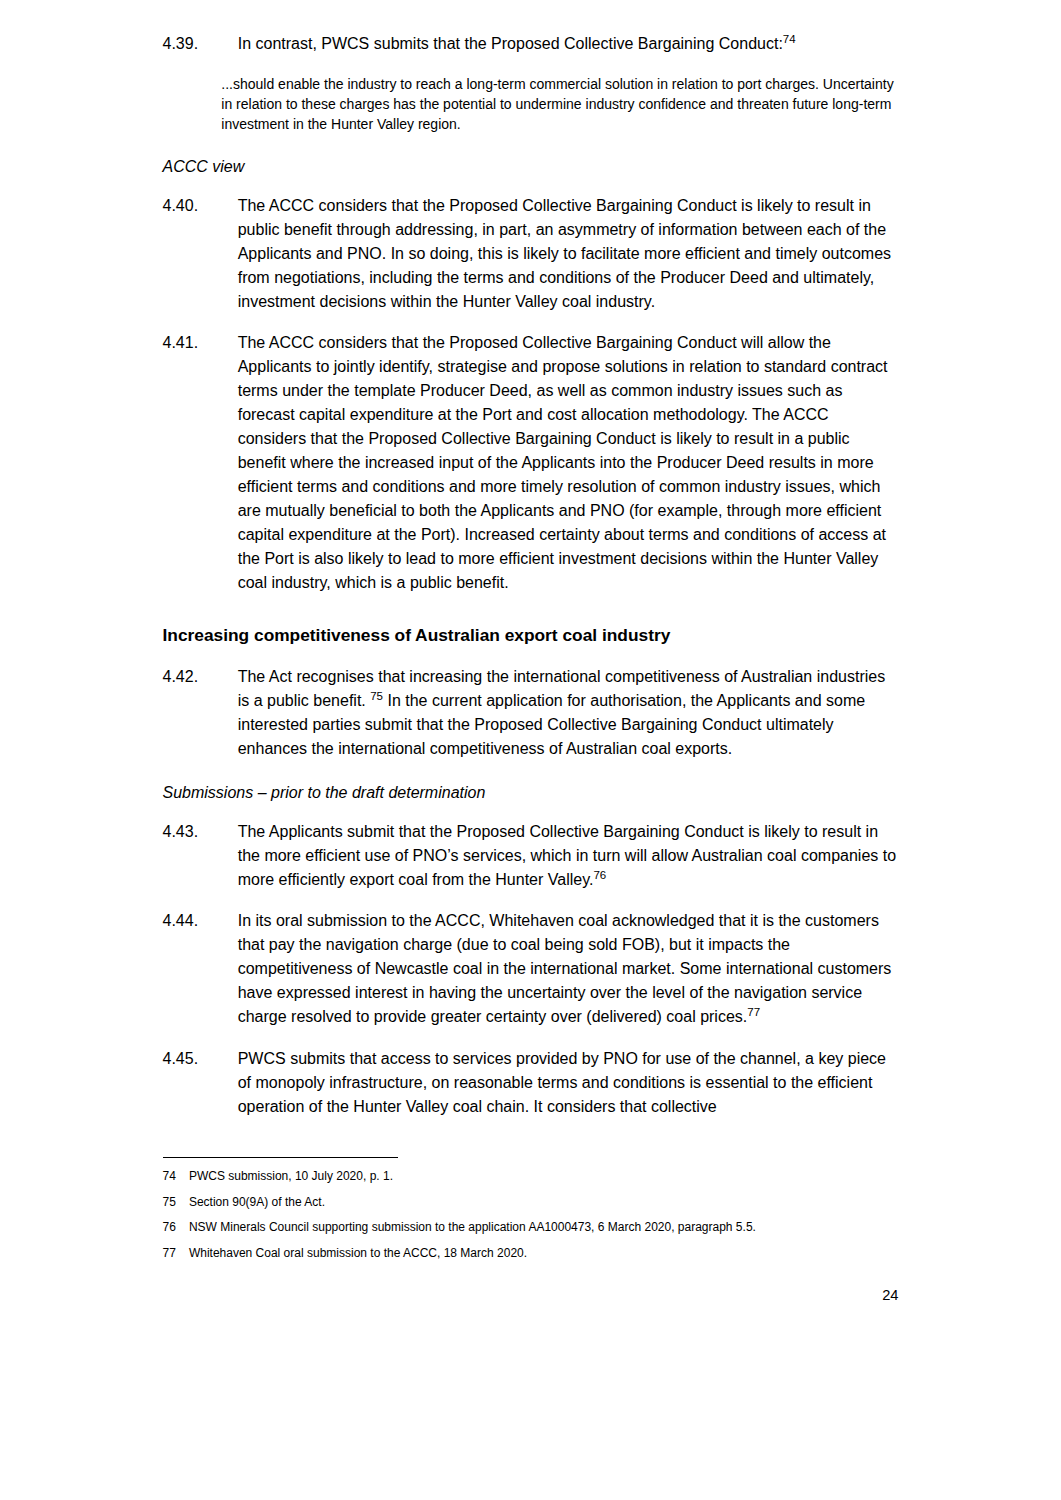4.39.
In contrast, PWCS submits that the Proposed Collective Bargaining Conduct:74
...should enable the industry to reach a long-term commercial solution in relation to port charges. Uncertainty in relation to these charges has the potential to undermine industry confidence and threaten future long-term investment in the Hunter Valley region.
ACCC view
4.40.
The ACCC considers that the Proposed Collective Bargaining Conduct is likely to result in public benefit through addressing, in part, an asymmetry of information between each of the Applicants and PNO. In so doing, this is likely to facilitate more efficient and timely outcomes from negotiations, including the terms and conditions of the Producer Deed and ultimately, investment decisions within the Hunter Valley coal industry.
4.41.
The ACCC considers that the Proposed Collective Bargaining Conduct will allow the Applicants to jointly identify, strategise and propose solutions in relation to standard contract terms under the template Producer Deed, as well as common industry issues such as forecast capital expenditure at the Port and cost allocation methodology. The ACCC considers that the Proposed Collective Bargaining Conduct is likely to result in a public benefit where the increased input of the Applicants into the Producer Deed results in more efficient terms and conditions and more timely resolution of common industry issues, which are mutually beneficial to both the Applicants and PNO (for example, through more efficient capital expenditure at the Port). Increased certainty about terms and conditions of access at the Port is also likely to lead to more efficient investment decisions within the Hunter Valley coal industry, which is a public benefit.
Increasing competitiveness of Australian export coal industry
4.42.
The Act recognises that increasing the international competitiveness of Australian industries is a public benefit. 75 In the current application for authorisation, the Applicants and some interested parties submit that the Proposed Collective Bargaining Conduct ultimately enhances the international competitiveness of Australian coal exports.
Submissions – prior to the draft determination
4.43.
The Applicants submit that the Proposed Collective Bargaining Conduct is likely to result in the more efficient use of PNO’s services, which in turn will allow Australian coal companies to more efficiently export coal from the Hunter Valley.76
4.44.
In its oral submission to the ACCC, Whitehaven coal acknowledged that it is the customers that pay the navigation charge (due to coal being sold FOB), but it impacts the competitiveness of Newcastle coal in the international market. Some international customers have expressed interest in having the uncertainty over the level of the navigation service charge resolved to provide greater certainty over (delivered) coal prices.77
4.45.
PWCS submits that access to services provided by PNO for use of the channel, a key piece of monopoly infrastructure, on reasonable terms and conditions is essential to the efficient operation of the Hunter Valley coal chain. It considers that collective
74
PWCS submission, 10 July 2020, p. 1.
75
Section 90(9A) of the Act.
76
NSW Minerals Council supporting submission to the application AA1000473, 6 March 2020, paragraph 5.5.
77
Whitehaven Coal oral submission to the ACCC, 18 March 2020.
24